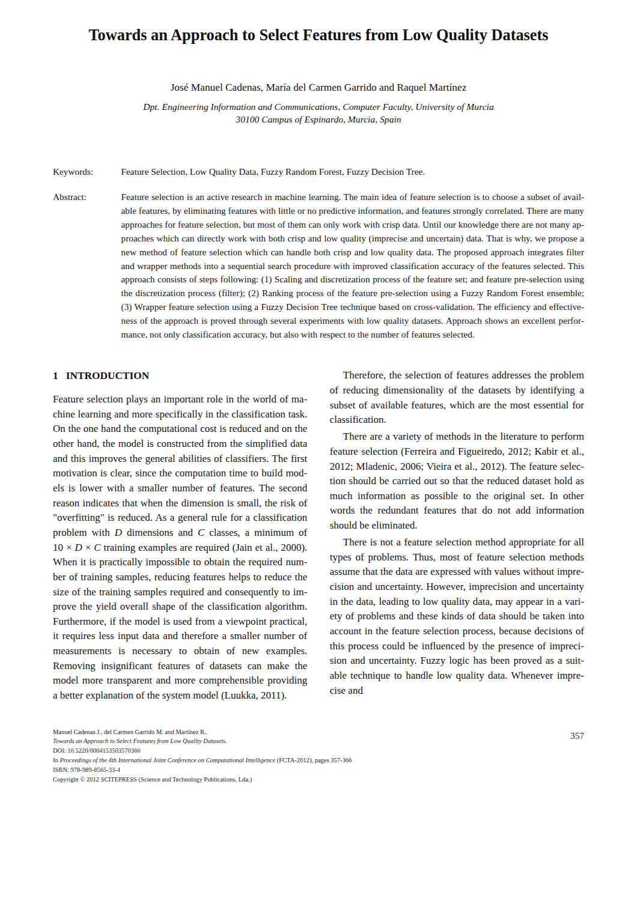Towards an Approach to Select Features from Low Quality Datasets
José Manuel Cadenas, María del Carmen Garrido and Raquel Martínez
Dpt. Engineering Information and Communications, Computer Faculty, University of Murcia
30100 Campus of Espinardo, Murcia, Spain
Keywords:
Feature Selection, Low Quality Data, Fuzzy Random Forest, Fuzzy Decision Tree.
Abstract:
Feature selection is an active research in machine learning. The main idea of feature selection is to choose a subset of available features, by eliminating features with little or no predictive information, and features strongly correlated. There are many approaches for feature selection, but most of them can only work with crisp data. Until our knowledge there are not many approaches which can directly work with both crisp and low quality (imprecise and uncertain) data. That is why, we propose a new method of feature selection which can handle both crisp and low quality data. The proposed approach integrates filter and wrapper methods into a sequential search procedure with improved classification accuracy of the features selected. This approach consists of steps following: (1) Scaling and discretization process of the feature set; and feature pre-selection using the discretization process (filter); (2) Ranking process of the feature pre-selection using a Fuzzy Random Forest ensemble; (3) Wrapper feature selection using a Fuzzy Decision Tree technique based on cross-validation. The efficiency and effectiveness of the approach is proved through several experiments with low quality datasets. Approach shows an excellent performance, not only classification accuracy, but also with respect to the number of features selected.
1 INTRODUCTION
Feature selection plays an important role in the world of machine learning and more specifically in the classification task. On the one hand the computational cost is reduced and on the other hand, the model is constructed from the simplified data and this improves the general abilities of classifiers. The first motivation is clear, since the computation time to build models is lower with a smaller number of features. The second reason indicates that when the dimension is small, the risk of "overfitting" is reduced. As a general rule for a classification problem with D dimensions and C classes, a minimum of 10 × D × C training examples are required (Jain et al., 2000). When it is practically impossible to obtain the required number of training samples, reducing features helps to reduce the size of the training samples required and consequently to improve the yield overall shape of the classification algorithm. Furthermore, if the model is used from a viewpoint practical, it requires less input data and therefore a smaller number of measurements is necessary to obtain of new examples. Removing insignificant features of datasets can make the model more transparent and more comprehensible providing a better explanation of the system model (Luukka, 2011).
Therefore, the selection of features addresses the problem of reducing dimensionality of the datasets by identifying a subset of available features, which are the most essential for classification.
There are a variety of methods in the literature to perform feature selection (Ferreira and Figueiredo, 2012; Kabir et al., 2012; Mladenic, 2006; Vieira et al., 2012). The feature selection should be carried out so that the reduced dataset hold as much information as possible to the original set. In other words the redundant features that do not add information should be eliminated.
There is not a feature selection method appropriate for all types of problems. Thus, most of feature selection methods assume that the data are expressed with values without imprecision and uncertainty. However, imprecision and uncertainty in the data, leading to low quality data, may appear in a variety of problems and these kinds of data should be taken into account in the feature selection process, because decisions of this process could be influenced by the presence of imprecision and uncertainty. Fuzzy logic has been proved as a suitable technique to handle low quality data. Whenever imprecise and
357
Manuel Cadenas J., del Carmen Garrido M. and Martínez R..
Towards an Approach to Select Features from Low Quality Datasets.
DOI: 10.5220/0004153503570366
In Proceedings of the 4th International Joint Conference on Computational Intelligence (FCTA-2012), pages 357-366
ISBN: 978-989-8565-33-4
Copyright © 2012 SCITEPRESS (Science and Technology Publications, Lda.)